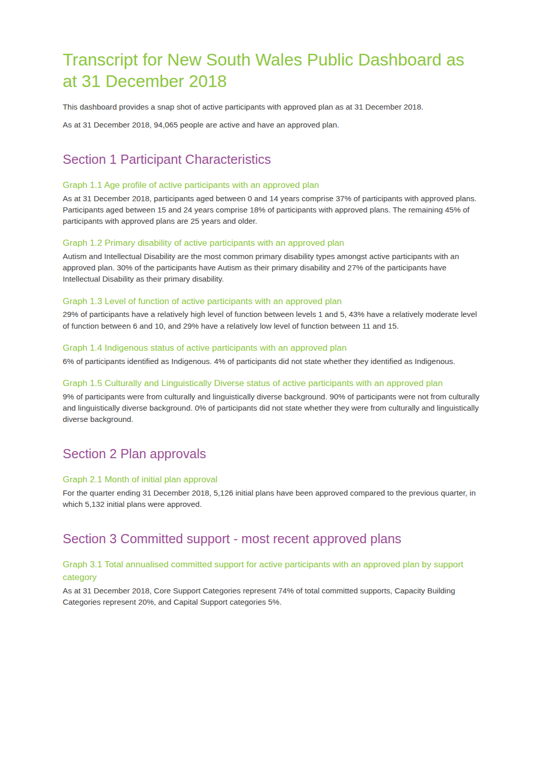Transcript for New South Wales Public Dashboard as at 31 December 2018
This dashboard provides a snap shot of active participants with approved plan as at 31 December 2018.
As at 31 December 2018, 94,065 people are active and have an approved plan.
Section 1 Participant Characteristics
Graph 1.1 Age profile of active participants with an approved plan
As at 31 December 2018, participants aged between 0 and 14 years comprise 37% of participants with approved plans. Participants aged between 15 and 24 years comprise 18% of participants with approved plans. The remaining 45% of participants with approved plans are 25 years and older.
Graph 1.2 Primary disability of active participants with an approved plan
Autism and Intellectual Disability are the most common primary disability types amongst active participants with an approved plan. 30% of the participants have Autism as their primary disability and 27% of the participants have Intellectual Disability as their primary disability.
Graph 1.3 Level of function of active participants with an approved plan
29% of participants have a relatively high level of function between levels 1 and 5, 43% have a relatively moderate level of function between 6 and 10, and 29% have a relatively low level of function between 11 and 15.
Graph 1.4 Indigenous status of active participants with an approved plan
6% of participants identified as Indigenous. 4% of participants did not state whether they identified as Indigenous.
Graph 1.5 Culturally and Linguistically Diverse status of active participants with an approved plan
9% of participants were from culturally and linguistically diverse background. 90% of participants were not from culturally and linguistically diverse background. 0% of participants did not state whether they were from culturally and linguistically diverse background.
Section 2 Plan approvals
Graph 2.1 Month of initial plan approval
For the quarter ending 31 December 2018, 5,126 initial plans have been approved compared to the previous quarter, in which 5,132 initial plans were approved.
Section 3 Committed support - most recent approved plans
Graph 3.1 Total annualised committed support for active participants with an approved plan by support category
As at 31 December 2018, Core Support Categories represent 74% of total committed supports, Capacity Building Categories represent 20%, and Capital Support categories 5%.